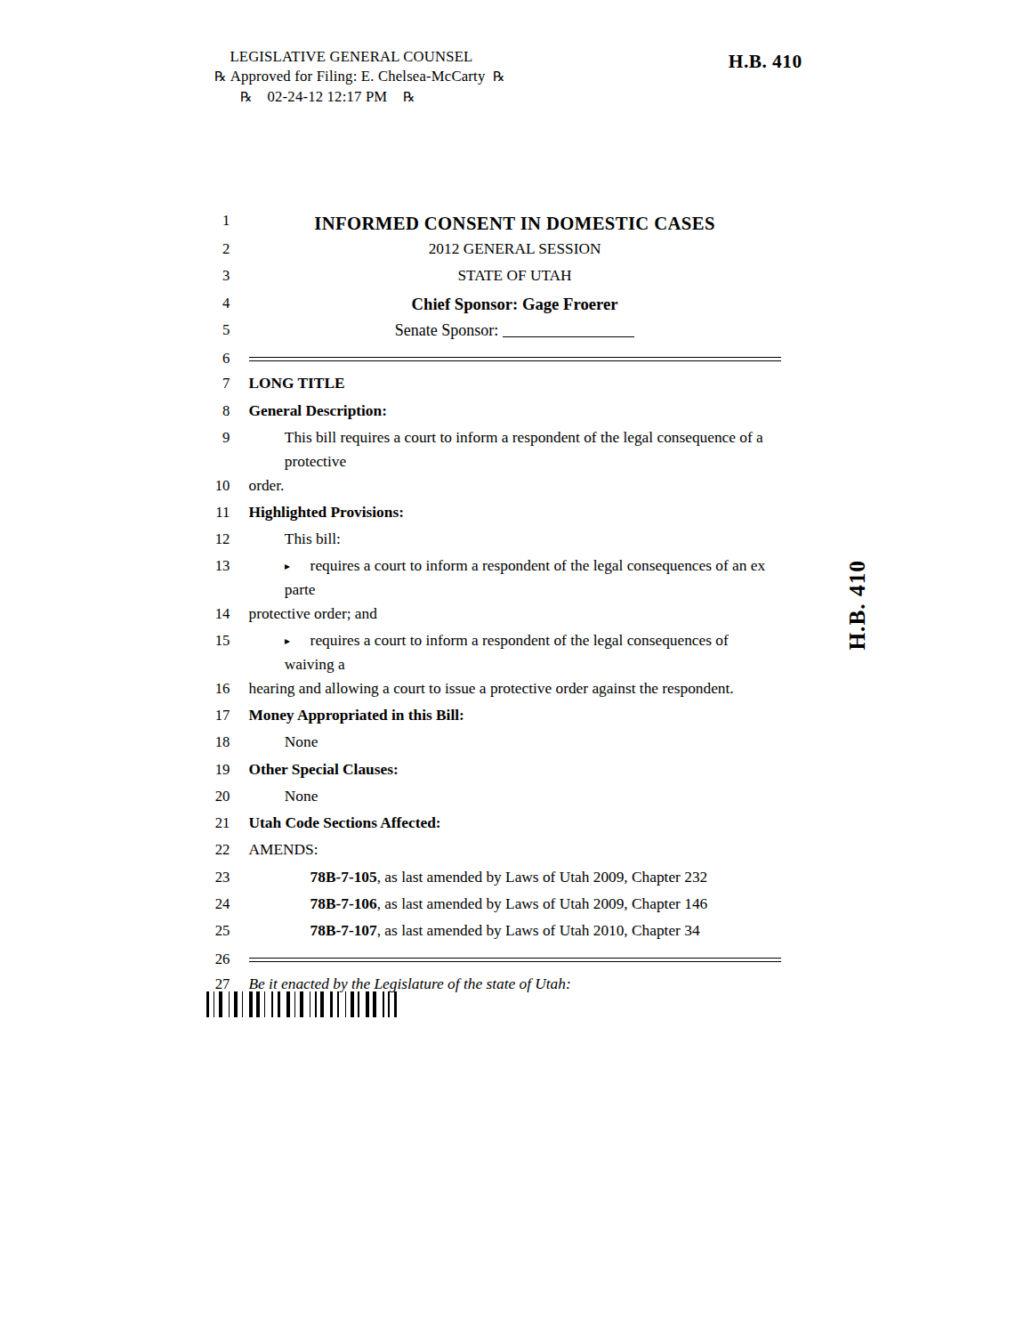H.B. 410
H.B. 410
LEGISLATIVE GENERAL COUNSEL
℞ Approved for Filing: E. Chelsea-McCarty ℞
℞ 02-24-12 12:17 PM ℞
1
INFORMED CONSENT IN DOMESTIC CASES
2
2012 GENERAL SESSION
3
STATE OF UTAH
4
Chief Sponsor: Gage Froerer
5
Senate Sponsor:
6
7
LONG TITLE
8
General Description:
9
This bill requires a court to inform a respondent of the legal consequence of a protective
10
order.
11
Highlighted Provisions:
12
This bill:
13
▸requires a court to inform a respondent of the legal consequences of an ex parte
14
protective order; and
15
▸requires a court to inform a respondent of the legal consequences of waiving a
16
hearing and allowing a court to issue a protective order against the respondent.
17
Money Appropriated in this Bill:
18
None
19
Other Special Clauses:
20
None
21
Utah Code Sections Affected:
22
AMENDS:
23
78B-7-105, as last amended by Laws of Utah 2009, Chapter 232
24
78B-7-106, as last amended by Laws of Utah 2009, Chapter 146
25
78B-7-107, as last amended by Laws of Utah 2010, Chapter 34
26
27
Be it enacted by the Legislature of the state of Utah: